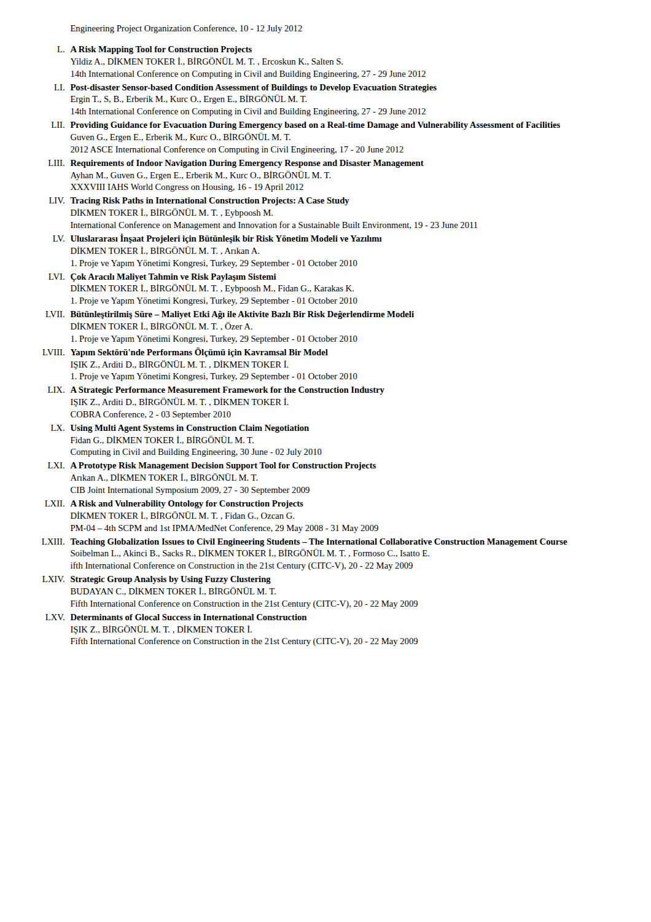Engineering Project Organization Conference, 10 - 12 July 2012
L.
A Risk Mapping Tool for Construction Projects
Yildiz A., DİKMEN TOKER İ., BİRGÖNÜL M. T. , Ercoskun K., Salten S.
14th International Conference on Computing in Civil and Building Engineering, 27 - 29 June 2012
LI.
Post-disaster Sensor-based Condition Assessment of Buildings to Develop Evacuation Strategies
Ergin T., S, B., Erberik M., Kurc O., Ergen E., BİRGÖNÜL M. T.
14th International Conference on Computing in Civil and Building Engineering, 27 - 29 June 2012
LII.
Providing Guidance for Evacuation During Emergency based on a Real-time Damage and Vulnerability Assessment of Facilities
Guven G., Ergen E., Erberik M., Kurc O., BİRGÖNÜL M. T.
2012 ASCE International Conference on Computing in Civil Engineering, 17 - 20 June 2012
LIII.
Requirements of Indoor Navigation During Emergency Response and Disaster Management
Ayhan M., Guven G., Ergen E., Erberik M., Kurc O., BİRGÖNÜL M. T.
XXXVIII IAHS World Congress on Housing, 16 - 19 April 2012
LIV.
Tracing Risk Paths in International Construction Projects: A Case Study
DİKMEN TOKER İ., BİRGÖNÜL M. T. , Eybpoosh M.
International Conference on Management and Innovation for a Sustainable Built Environment, 19 - 23 June 2011
LV.
Uluslararası İnşaat Projeleri için Bütünleşik bir Risk Yönetim Modeli ve Yazılımı
DİKMEN TOKER İ., BİRGÖNÜL M. T. , Arıkan A.
1. Proje ve Yapım Yönetimi Kongresi, Turkey, 29 September - 01 October 2010
LVI.
Çok Aracılı Maliyet Tahmin ve Risk Paylaşım Sistemi
DİKMEN TOKER İ., BİRGÖNÜL M. T. , Eybpoosh M., Fidan G., Karakas K.
1. Proje ve Yapım Yönetimi Kongresi, Turkey, 29 September - 01 October 2010
LVII.
Bütünleştirilmiş Süre – Maliyet Etki Ağı ile Aktivite Bazlı Bir Risk Değerlendirme Modeli
DİKMEN TOKER İ., BİRGÖNÜL M. T. , Özer A.
1. Proje ve Yapım Yönetimi Kongresi, Turkey, 29 September - 01 October 2010
LVIII.
Yapım Sektörü'nde Performans Ölçümü için Kavramsal Bir Model
IŞIK Z., Arditi D., BİRGÖNÜL M. T. , DİKMEN TOKER İ.
1. Proje ve Yapım Yönetimi Kongresi, Turkey, 29 September - 01 October 2010
LIX.
A Strategic Performance Measurement Framework for the Construction Industry
IŞIK Z., Arditi D., BİRGÖNÜL M. T. , DİKMEN TOKER İ.
COBRA Conference, 2 - 03 September 2010
LX.
Using Multi Agent Systems in Construction Claim Negotiation
Fidan G., DİKMEN TOKER İ., BİRGÖNÜL M. T.
Computing in Civil and Building Engineering, 30 June - 02 July 2010
LXI.
A Prototype Risk Management Decision Support Tool for Construction Projects
Arıkan A., DİKMEN TOKER İ., BİRGÖNÜL M. T.
CIB Joint International Symposium 2009, 27 - 30 September 2009
LXII.
A Risk and Vulnerability Ontology for Construction Projects
DİKMEN TOKER İ., BİRGÖNÜL M. T. , Fidan G., Ozcan G.
PM-04 – 4th SCPM and 1st IPMA/MedNet Conference, 29 May 2008 - 31 May 2009
LXIII.
Teaching Globalization Issues to Civil Engineering Students – The International Collaborative Construction Management Course
Soibelman L., Akinci B., Sacks R., DİKMEN TOKER İ., BİRGÖNÜL M. T. , Formoso C., Isatto E.
ifth International Conference on Construction in the 21st Century (CITC-V), 20 - 22 May 2009
LXIV.
Strategic Group Analysis by Using Fuzzy Clustering
BUDAYAN C., DİKMEN TOKER İ., BİRGÖNÜL M. T.
Fifth International Conference on Construction in the 21st Century (CITC-V), 20 - 22 May 2009
LXV.
Determinants of Glocal Success in International Construction
IŞIK Z., BİRGÖNÜL M. T. , DİKMEN TOKER İ.
Fifth International Conference on Construction in the 21st Century (CITC-V), 20 - 22 May 2009